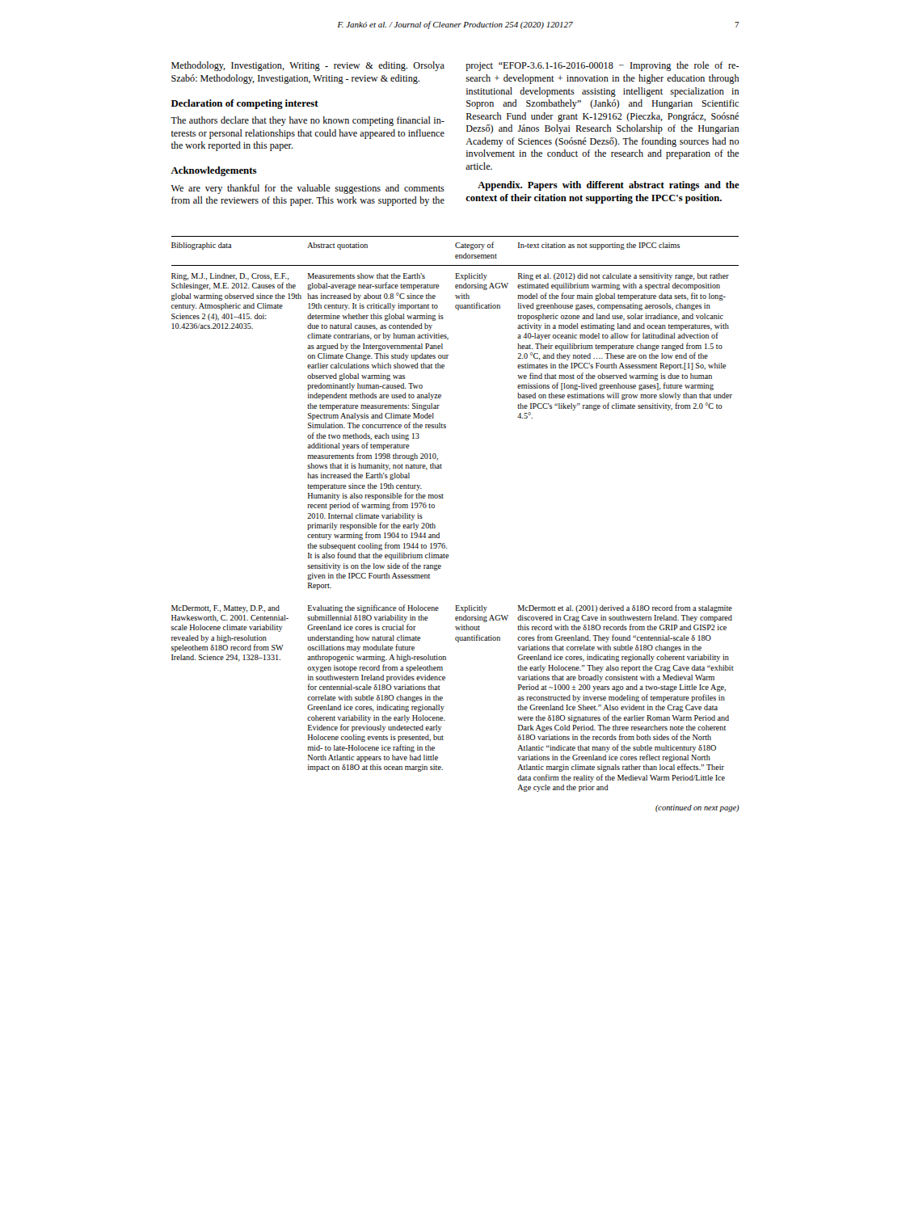F. Jankó et al. / Journal of Cleaner Production 254 (2020) 120127 7
Methodology, Investigation, Writing - review & editing. Orsolya Szabó: Methodology, Investigation, Writing - review & editing.
Declaration of competing interest
The authors declare that they have no known competing financial interests or personal relationships that could have appeared to influence the work reported in this paper.
Acknowledgements
We are very thankful for the valuable suggestions and comments from all the reviewers of this paper. This work was supported by the project “EFOP-3.6.1-16-2016-00018 − Improving the role of research + development + innovation in the higher education through institutional developments assisting intelligent specialization in Sopron and Szombathely” (Jankó) and Hungarian Scientific Research Fund under grant K-129162 (Pieczka, Pongrácz, Soósné Dezső) and János Bolyai Research Scholarship of the Hungarian Academy of Sciences (Soósné Dezső). The founding sources had no involvement in the conduct of the research and preparation of the article.
Appendix. Papers with different abstract ratings and the context of their citation not supporting the IPCC's position.
| Bibliographic data | Abstract quotation | Category of endorsement | In-text citation as not supporting the IPCC claims |
| --- | --- | --- | --- |
| Ring, M.J., Lindner, D., Cross, E.F., Schlesinger, M.E. 2012. Causes of the global warming observed since the 19th century. Atmospheric and Climate Sciences 2 (4), 401–415. doi: 10.4236/acs.2012.24035. | Measurements show that the Earth's global-average near-surface temperature has increased by about 0.8 °C since the 19th century. It is critically important to determine whether this global warming is due to natural causes, as contended by climate contrarians, or by human activities, as argued by the Intergovernmental Panel on Climate Change. This study updates our earlier calculations which showed that the observed global warming was predominantly human-caused. Two independent methods are used to analyze the temperature measurements: Singular Spectrum Analysis and Climate Model Simulation. The concurrence of the results of the two methods, each using 13 additional years of temperature measurements from 1998 through 2010, shows that it is humanity, not nature, that has increased the Earth's global temperature since the 19th century. Humanity is also responsible for the most recent period of warming from 1976 to 2010. Internal climate variability is primarily responsible for the early 20th century warming from 1904 to 1944 and the subsequent cooling from 1944 to 1976. It is also found that the equilibrium climate sensitivity is on the low side of the range given in the IPCC Fourth Assessment Report. | Explicitly endorsing AGW with quantification | Ring et al. (2012) did not calculate a sensitivity range, but rather estimated equilibrium warming with a spectral decomposition model of the four main global temperature data sets, fit to long-lived greenhouse gases, compensating aerosols, changes in tropospheric ozone and land use, solar irradiance, and volcanic activity in a model estimating land and ocean temperatures, with a 40-layer oceanic model to allow for latitudinal advection of heat. Their equilibrium temperature change ranged from 1.5 to 2.0 °C, and they noted …. These are on the low end of the estimates in the IPCC's Fourth Assessment Report.[1] So, while we find that most of the observed warming is due to human emissions of [long-lived greenhouse gases], future warming based on these estimations will grow more slowly than that under the IPCC's “likely” range of climate sensitivity, from 2.0 °C to 4.5°. |
| McDermott, F., Mattey, D.P., and Hawkesworth, C. 2001. Centennial-scale Holocene climate variability revealed by a high-resolution speleothem δ18O record from SW Ireland. Science 294, 1328–1331. | Evaluating the significance of Holocene submillennial δ18O variability in the Greenland ice cores is crucial for understanding how natural climate oscillations may modulate future anthropogenic warming. A high-resolution oxygen isotope record from a speleothem in southwestern Ireland provides evidence for centennial-scale δ18O variations that correlate with subtle δ18O changes in the Greenland ice cores, indicating regionally coherent variability in the early Holocene. Evidence for previously undetected early Holocene cooling events is presented, but mid- to late-Holocene ice rafting in the North Atlantic appears to have had little impact on δ18O at this ocean margin site. | Explicitly endorsing AGW without quantification | McDermott et al. (2001) derived a δ18O record from a stalagmite discovered in Crag Cave in southwestern Ireland. They compared this record with the δ18O records from the GRIP and GISP2 ice cores from Greenland. They found “centennial-scale δ 18O variations that correlate with subtle δ18O changes in the Greenland ice cores, indicating regionally coherent variability in the early Holocene.” They also report the Crag Cave data “exhibit variations that are broadly consistent with a Medieval Warm Period at ~1000 ± 200 years ago and a two-stage Little Ice Age, as reconstructed by inverse modeling of temperature profiles in the Greenland Ice Sheet.” Also evident in the Crag Cave data were the δ18O signatures of the earlier Roman Warm Period and Dark Ages Cold Period. The three researchers note the coherent δ18O variations in the records from both sides of the North Atlantic “indicate that many of the subtle multicentury δ18O variations in the Greenland ice cores reflect regional North Atlantic margin climate signals rather than local effects.” Their data confirm the reality of the Medieval Warm Period/Little Ice Age cycle and the prior and |
(continued on next page)